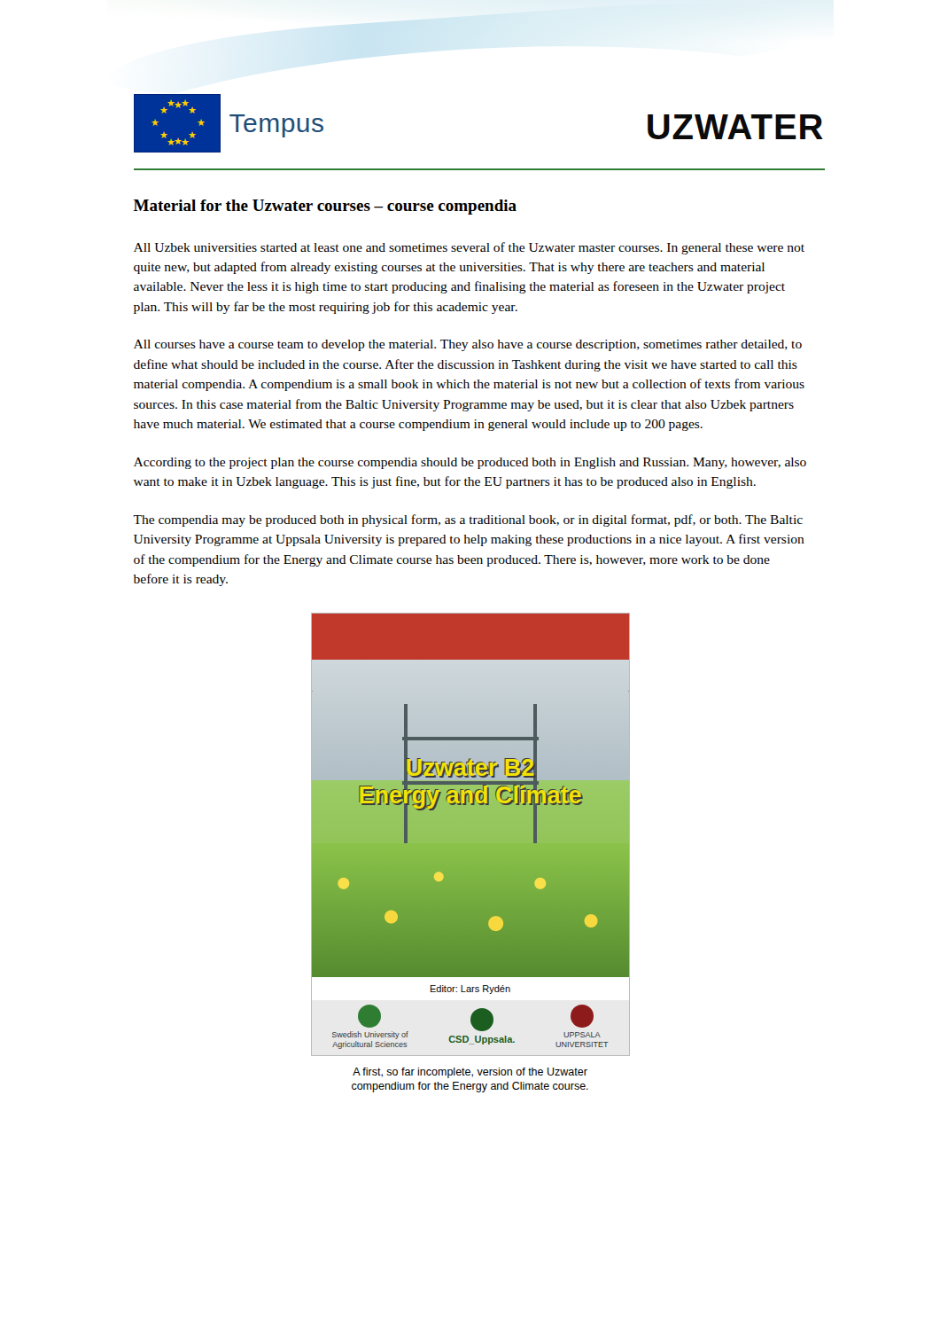★ ★ ★ ★ ★ ★ ★ ★ ★ ★ ★ ★
Tempus
UZWATER
Material for the Uzwater courses – course compendia
All Uzbek universities started at least one and sometimes several of the Uzwater master courses. In general these were not quite new, but adapted from already existing courses at the universities. That is why there are teachers and material available. Never the less it is high time to start producing and finalising the material as foreseen in the Uzwater project plan. This will by far be the most requiring job for this academic year.
All courses have a course team to develop the material. They also have a course description, sometimes rather detailed, to define what should be included in the course. After the discussion in Tashkent during the visit we have started to call this material compendia. A compendium is a small book in which the material is not new but a collection of texts from various sources. In this case material from the Baltic University Programme may be used, but it is clear that also Uzbek partners have much material. We estimated that a course compendium in general would include up to 200 pages.
According to the project plan the course compendia should be produced both in English and Russian. Many, however, also want to make it in Uzbek language. This is just fine, but for the EU partners it has to be produced also in English.
The compendia may be produced both in physical form, as a traditional book, or in digital format, pdf, or both. The Baltic University Programme at Uppsala University is prepared to help making these productions in a nice layout. A first version of the compendium for the Energy and Climate course has been produced. There is, however, more work to be done before it is ready.
Uzwater B2
Energy and Climate
Editor: Lars Rydén
Swedish University of
Agricultural Sciences
CSD_Uppsala.
UPPSALA
UNIVERSITET
A first, so far incomplete, version of the Uzwater
compendium for the Energy and Climate course.